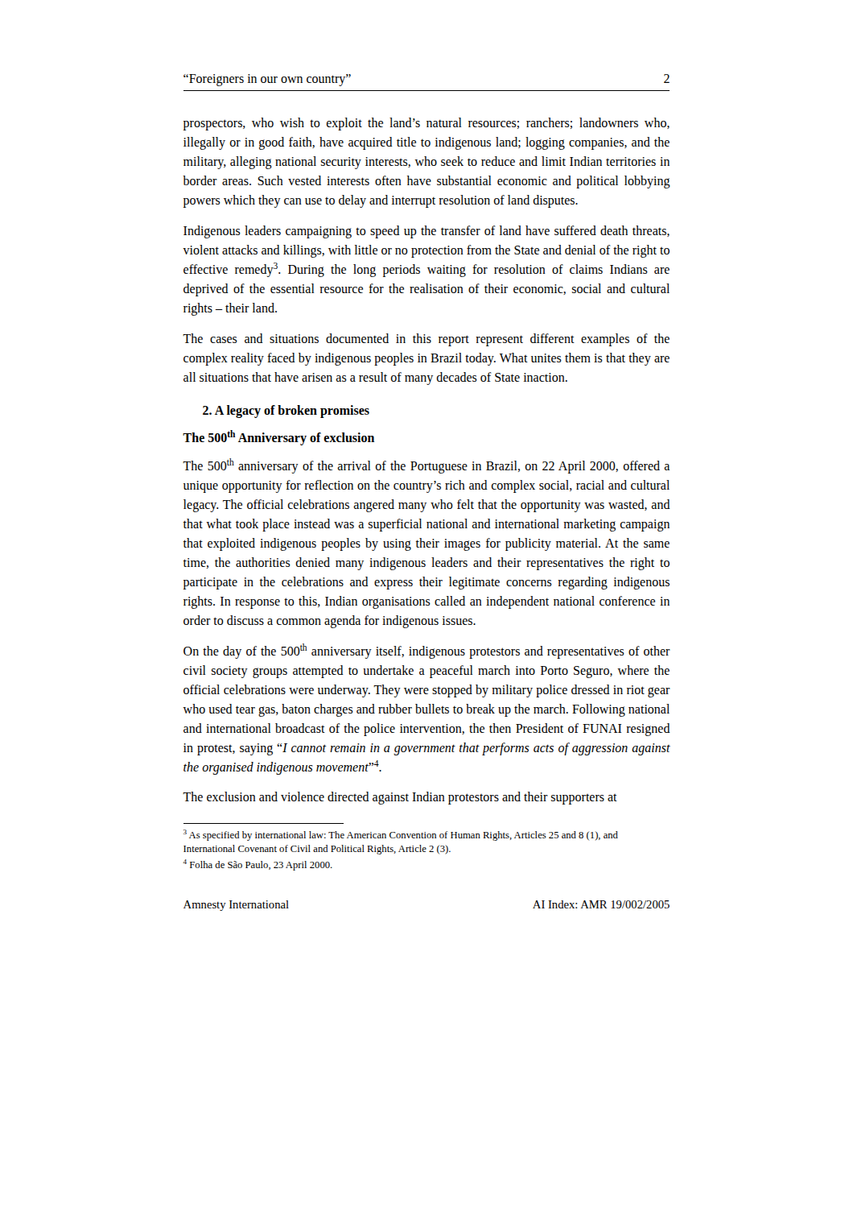“Foreigners in our own country” 2
prospectors, who wish to exploit the land’s natural resources; ranchers; landowners who, illegally or in good faith, have acquired title to indigenous land; logging companies, and the military, alleging national security interests, who seek to reduce and limit Indian territories in border areas. Such vested interests often have substantial economic and political lobbying powers which they can use to delay and interrupt resolution of land disputes.
Indigenous leaders campaigning to speed up the transfer of land have suffered death threats, violent attacks and killings, with little or no protection from the State and denial of the right to effective remedy3. During the long periods waiting for resolution of claims Indians are deprived of the essential resource for the realisation of their economic, social and cultural rights – their land.
The cases and situations documented in this report represent different examples of the complex reality faced by indigenous peoples in Brazil today. What unites them is that they are all situations that have arisen as a result of many decades of State inaction.
2. A legacy of broken promises
The 500th Anniversary of exclusion
The 500th anniversary of the arrival of the Portuguese in Brazil, on 22 April 2000, offered a unique opportunity for reflection on the country’s rich and complex social, racial and cultural legacy. The official celebrations angered many who felt that the opportunity was wasted, and that what took place instead was a superficial national and international marketing campaign that exploited indigenous peoples by using their images for publicity material. At the same time, the authorities denied many indigenous leaders and their representatives the right to participate in the celebrations and express their legitimate concerns regarding indigenous rights. In response to this, Indian organisations called an independent national conference in order to discuss a common agenda for indigenous issues.
On the day of the 500th anniversary itself, indigenous protestors and representatives of other civil society groups attempted to undertake a peaceful march into Porto Seguro, where the official celebrations were underway. They were stopped by military police dressed in riot gear who used tear gas, baton charges and rubber bullets to break up the march. Following national and international broadcast of the police intervention, the then President of FUNAI resigned in protest, saying “I cannot remain in a government that performs acts of aggression against the organised indigenous movement”4.
The exclusion and violence directed against Indian protestors and their supporters at
3 As specified by international law: The American Convention of Human Rights, Articles 25 and 8 (1), and International Covenant of Civil and Political Rights, Article 2 (3).
4 Folha de São Paulo, 23 April 2000.
Amnesty International AI Index: AMR 19/002/2005